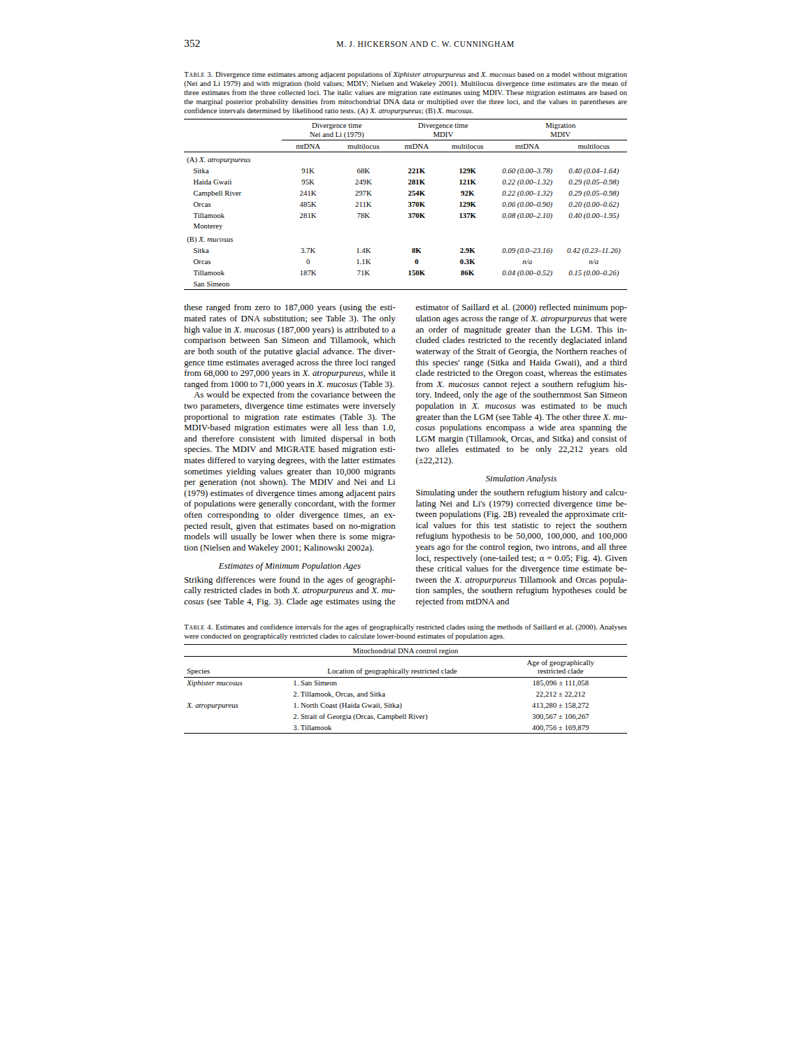352
M. J. Hickerson and C. W. Cunningham
Table 3. Divergence time estimates among adjacent populations of Xiphister atropurpureus and X. mucosus based on a model without migration (Nei and Li 1979) and with migration (bold values; MDIV; Nielsen and Wakeley 2001). Multilocus divergence time estimates are the mean of three estimates from the three collected loci. The italic values are migration rate estimates using MDIV. These migration estimates are based on the marginal posterior probability densities from mitochondrial DNA data or multiplied over the three loci, and the values in parentheses are confidence intervals determined by likelihood ratio tests. (A) X. atropurpureus; (B) X. mucosus.
| | Divergence time Nei and Li (1979) | Divergence time MDIV | Migration MDIV |
| | mtDNA | multilocus | mtDNA | multilocus | mtDNA | multilocus |
| (A) X. atropurpureus | |
| Sitka | 91K | 68K | 221K | 129K | 0.60 (0.00–3.78) | 0.40 (0.04–1.64) |
| Haida Gwaii | 95K | 249K | 281K | 121K | 0.22 (0.00–1.32) | 0.29 (0.05–0.98) |
| Campbell River | 241K | 297K | 254K | 92K | 0.22 (0.00–1.32) | 0.29 (0.05–0.98) |
| Orcas | 485K | 211K | 370K | 129K | 0.06 (0.00–0.90) | 0.20 (0.00–0.62) |
| Tillamook | 281K | 78K | 370K | 137K | 0.08 (0.00–2.10) | 0.40 (0.00–1.95) |
| Monterey | |
| (B) X. mucosus | |
| Sitka | 3.7K | 1.4K | 8K | 2.9K | 0.09 (0.0–23.16) | 0.42 (0.23–11.26) |
| Orcas | 0 | 1.1K | 0 | 0.3K | n/a | n/a |
| Tillamook | 187K | 71K | 150K | 86K | 0.04 (0.00–0.52) | 0.15 (0.00–0.26) |
| San Simeon | |
these ranged from zero to 187,000 years (using the estimated rates of DNA substitution; see Table 3). The only high value in X. mucosus (187,000 years) is attributed to a comparison between San Simeon and Tillamook, which are both south of the putative glacial advance. The divergence time estimates averaged across the three loci ranged from 68,000 to 297,000 years in X. atropurpureus, while it ranged from 1000 to 71,000 years in X. mucosus (Table 3).
As would be expected from the covariance between the two parameters, divergence time estimates were inversely proportional to migration rate estimates (Table 3). The MDIV-based migration estimates were all less than 1.0, and therefore consistent with limited dispersal in both species. The MDIV and MIGRATE based migration estimates differed to varying degrees, with the latter estimates sometimes yielding values greater than 10,000 migrants per generation (not shown). The MDIV and Nei and Li (1979) estimates of divergence times among adjacent pairs of populations were generally concordant, with the former often corresponding to older divergence times, an expected result, given that estimates based on no-migration models will usually be lower when there is some migration (Nielsen and Wakeley 2001; Kalinowski 2002a).
Estimates of Minimum Population Ages
Striking differences were found in the ages of geographically restricted clades in both X. atropurpureus and X. mucosus (see Table 4, Fig. 3). Clade age estimates using the estimator of Saillard et al. (2000) reflected minimum population ages across the range of X. atropurpureus that were an order of magnitude greater than the LGM. This included clades restricted to the recently deglaciated inland waterway of the Strait of Georgia, the Northern reaches of this species' range (Sitka and Haida Gwaii), and a third clade restricted to the Oregon coast, whereas the estimates from X. mucosus cannot reject a southern refugium history. Indeed, only the age of the southernmost San Simeon population in X. mucosus was estimated to be much greater than the LGM (see Table 4). The other three X. mucosus populations encompass a wide area spanning the LGM margin (Tillamook, Orcas, and Sitka) and consist of two alleles estimated to be only 22,212 years old (±22,212).
Simulation Analysis
Simulating under the southern refugium history and calculating Nei and Li's (1979) corrected divergence time between populations (Fig. 2B) revealed the approximate critical values for this test statistic to reject the southern refugium hypothesis to be 50,000, 100,000, and 100,000 years ago for the control region, two introns, and all three loci, respectively (one-tailed test; α = 0.05; Fig. 4). Given these critical values for the divergence time estimate between the X. atropurpureus Tillamook and Orcas population samples, the southern refugium hypotheses could be rejected from mtDNA and
Table 4. Estimates and confidence intervals for the ages of geographically restricted clades using the methods of Saillard et al. (2000). Analyses were conducted on geographically restricted clades to calculate lower-bound estimates of population ages.
| Mitochondrial DNA control region |
| Species | Location of geographically restricted clade | Age of geographically restricted clade |
| Xiphister mucosus | 1. San Simeon | 185,096 ± 111,058 |
| | 2. Tillamook, Orcas, and Sitka | 22,212 ± 22,212 |
| X. atropurpureus | 1. North Coast (Haida Gwaii, Sitka) | 413,280 ± 158,272 |
| | 2. Strait of Georgia (Orcas, Campbell River) | 300,567 ± 106,267 |
| | 3. Tillamook | 400,756 ± 169,879 |